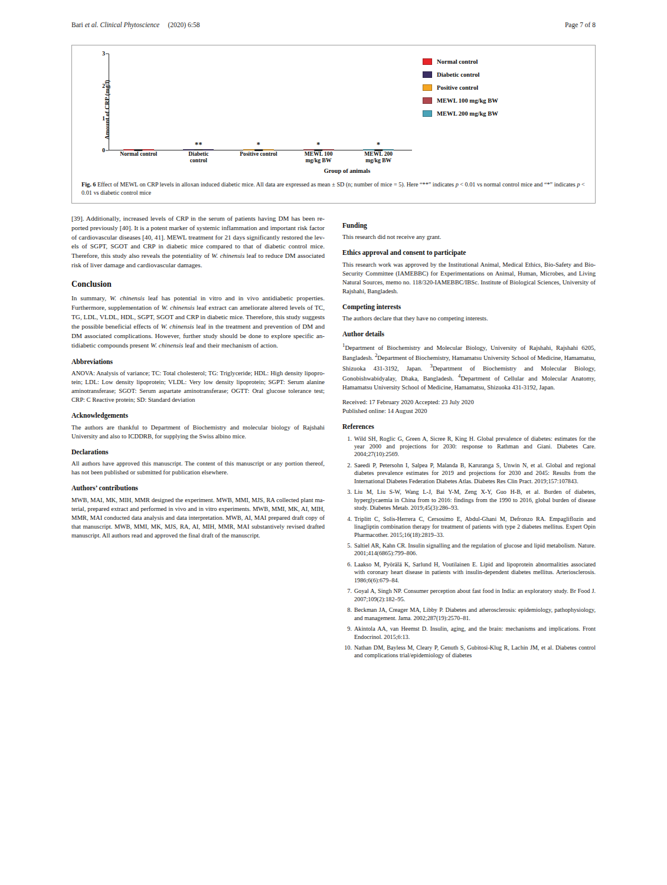Bari et al. Clinical Phytoscience (2020) 6:58
Page 7 of 8
Amount of CRP (mg/l)
0 1 2 3
**
*
*
*
Normal control
Diabetic
control
Positive control
MEWL 100
mg/kg BW
MEWL 200
mg/kg BW
Normal control
Diabetic control
Positive control
MEWL 100 mg/kg BW
MEWL 200 mg/kg BW
Group of animals
Fig. 6 Effect of MEWL on CRP levels in alloxan induced diabetic mice. All data are expressed as mean ± SD (n; number of mice = 5). Here “**” indicates p < 0.01 vs normal control mice and “*” indicates p < 0.01 vs diabetic control mice
[39]. Additionally, increased levels of CRP in the serum of patients having DM has been reported previously [40]. It is a potent marker of systemic inflammation and important risk factor of cardiovascular diseases [40, 41]. MEWL treatment for 21 days significantly restored the levels of SGPT, SGOT and CRP in diabetic mice compared to that of diabetic control mice. Therefore, this study also reveals the potentiality of W. chinensis leaf to reduce DM associated risk of liver damage and cardiovascular damages.
Conclusion
In summary, W. chinensis leaf has potential in vitro and in vivo antidiabetic properties. Furthermore, supplementation of W. chinensis leaf extract can ameliorate altered levels of TC, TG, LDL, VLDL, HDL, SGPT, SGOT and CRP in diabetic mice. Therefore, this study suggests the possible beneficial effects of W. chinensis leaf in the treatment and prevention of DM and DM associated complications. However, further study should be done to explore specific antidiabetic compounds present W. chinensis leaf and their mechanism of action.
Abbreviations
ANOVA: Analysis of variance; TC: Total cholesterol; TG: Triglyceride; HDL: High density lipoprotein; LDL: Low density lipoprotein; VLDL: Very low density lipoprotein; SGPT: Serum alanine aminotransferase; SGOT: Serum aspartate aminotransferase; OGTT: Oral glucose tolerance test; CRP: C Reactive protein; SD: Standard deviation
Acknowledgements
The authors are thankful to Department of Biochemistry and molecular biology of Rajshahi University and also to ICDDRB, for supplying the Swiss albino mice.
Declarations
All authors have approved this manuscript. The content of this manuscript or any portion thereof, has not been published or submitted for publication elsewhere.
Authors’ contributions
MWB, MAI, MK, MIH, MMR designed the experiment. MWB, MMI, MJS, RA collected plant material, prepared extract and performed in vivo and in vitro experiments. MWB, MMI, MK, AI, MIH, MMR, MAI conducted data analysis and data interpretation. MWB, AI, MAI prepared draft copy of that manuscript. MWB, MMI, MK, MJS, RA, AI, MIH, MMR, MAI substantively revised drafted manuscript. All authors read and approved the final draft of the manuscript.
Funding
This research did not receive any grant.
Ethics approval and consent to participate
This research work was approved by the Institutional Animal, Medical Ethics, Bio-Safety and Bio-Security Committee (IAMEBBC) for Experimentations on Animal, Human, Microbes, and Living Natural Sources, memo no. 118/320-IAMEBBC/IBSc. Institute of Biological Sciences, University of Rajshahi, Bangladesh.
Competing interests
The authors declare that they have no competing interests.
Author details
1Department of Biochemistry and Molecular Biology, University of Rajshahi, Rajshahi 6205, Bangladesh. 2Department of Biochemistry, Hamamatsu University School of Medicine, Hamamatsu, Shizuoka 431-3192, Japan. 3Department of Biochemistry and Molecular Biology, Gonobishwabidyalay, Dhaka, Bangladesh. 4Department of Cellular and Molecular Anatomy, Hamamatsu University School of Medicine, Hamamatsu, Shizuoka 431-3192, Japan.
Received: 17 February 2020 Accepted: 23 July 2020
Published online: 14 August 2020
References
Wild SH, Roglic G, Green A, Sicree R, King H. Global prevalence of diabetes: estimates for the year 2000 and projections for 2030: response to Rathman and Giani. Diabetes Care. 2004;27(10):2569.
Saeedi P, Petersohn I, Salpea P, Malanda B, Karuranga S, Unwin N, et al. Global and regional diabetes prevalence estimates for 2019 and projections for 2030 and 2045: Results from the International Diabetes Federation Diabetes Atlas. Diabetes Res Clin Pract. 2019;157:107843.
Liu M, Liu S-W, Wang L-J, Bai Y-M, Zeng X-Y, Guo H-B, et al. Burden of diabetes, hyperglycaemia in China from to 2016: findings from the 1990 to 2016, global burden of disease study. Diabetes Metab. 2019;45(3):286–93.
Triplitt C, Solis-Herrera C, Cersosimo E, Abdul-Ghani M, Defronzo RA. Empagliflozin and linagliptin combination therapy for treatment of patients with type 2 diabetes mellitus. Expert Opin Pharmacother. 2015;16(18):2819–33.
Saltiel AR, Kahn CR. Insulin signalling and the regulation of glucose and lipid metabolism. Nature. 2001;414(6865):799–806.
Laakso M, Pyörälä K, Sarlund H, Voutilainen E. Lipid and lipoprotein abnormalities associated with coronary heart disease in patients with insulin-dependent diabetes mellitus. Arteriosclerosis. 1986;6(6):679–84.
Goyal A, Singh NP. Consumer perception about fast food in India: an exploratory study. Br Food J. 2007;109(2):182–95.
Beckman JA, Creager MA, Libby P. Diabetes and atherosclerosis: epidemiology, pathophysiology, and management. Jama. 2002;287(19):2570–81.
Akintola AA, van Heemst D. Insulin, aging, and the brain: mechanisms and implications. Front Endocrinol. 2015;6:13.
Nathan DM, Bayless M, Cleary P, Genuth S, Gubitosi-Klug R, Lachin JM, et al. Diabetes control and complications trial/epidemiology of diabetes